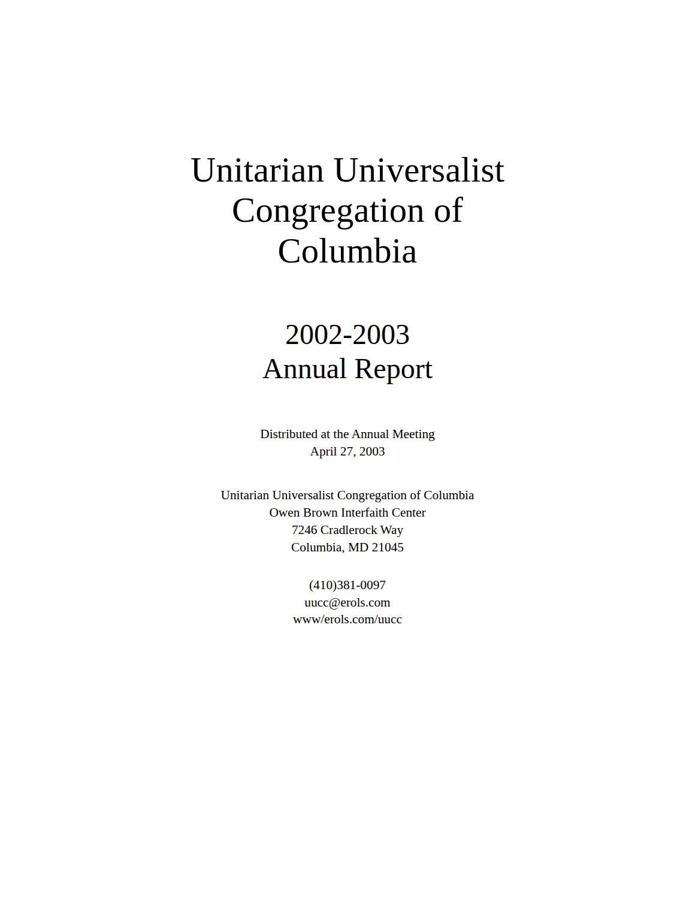Unitarian Universalist
Congregation of Columbia
2002-2003
Annual Report
Distributed at the Annual Meeting
April 27, 2003
Unitarian Universalist Congregation of Columbia
Owen Brown Interfaith Center
7246 Cradlerock Way
Columbia, MD 21045
(410)381-0097
uucc@erols.com
www/erols.com/uucc